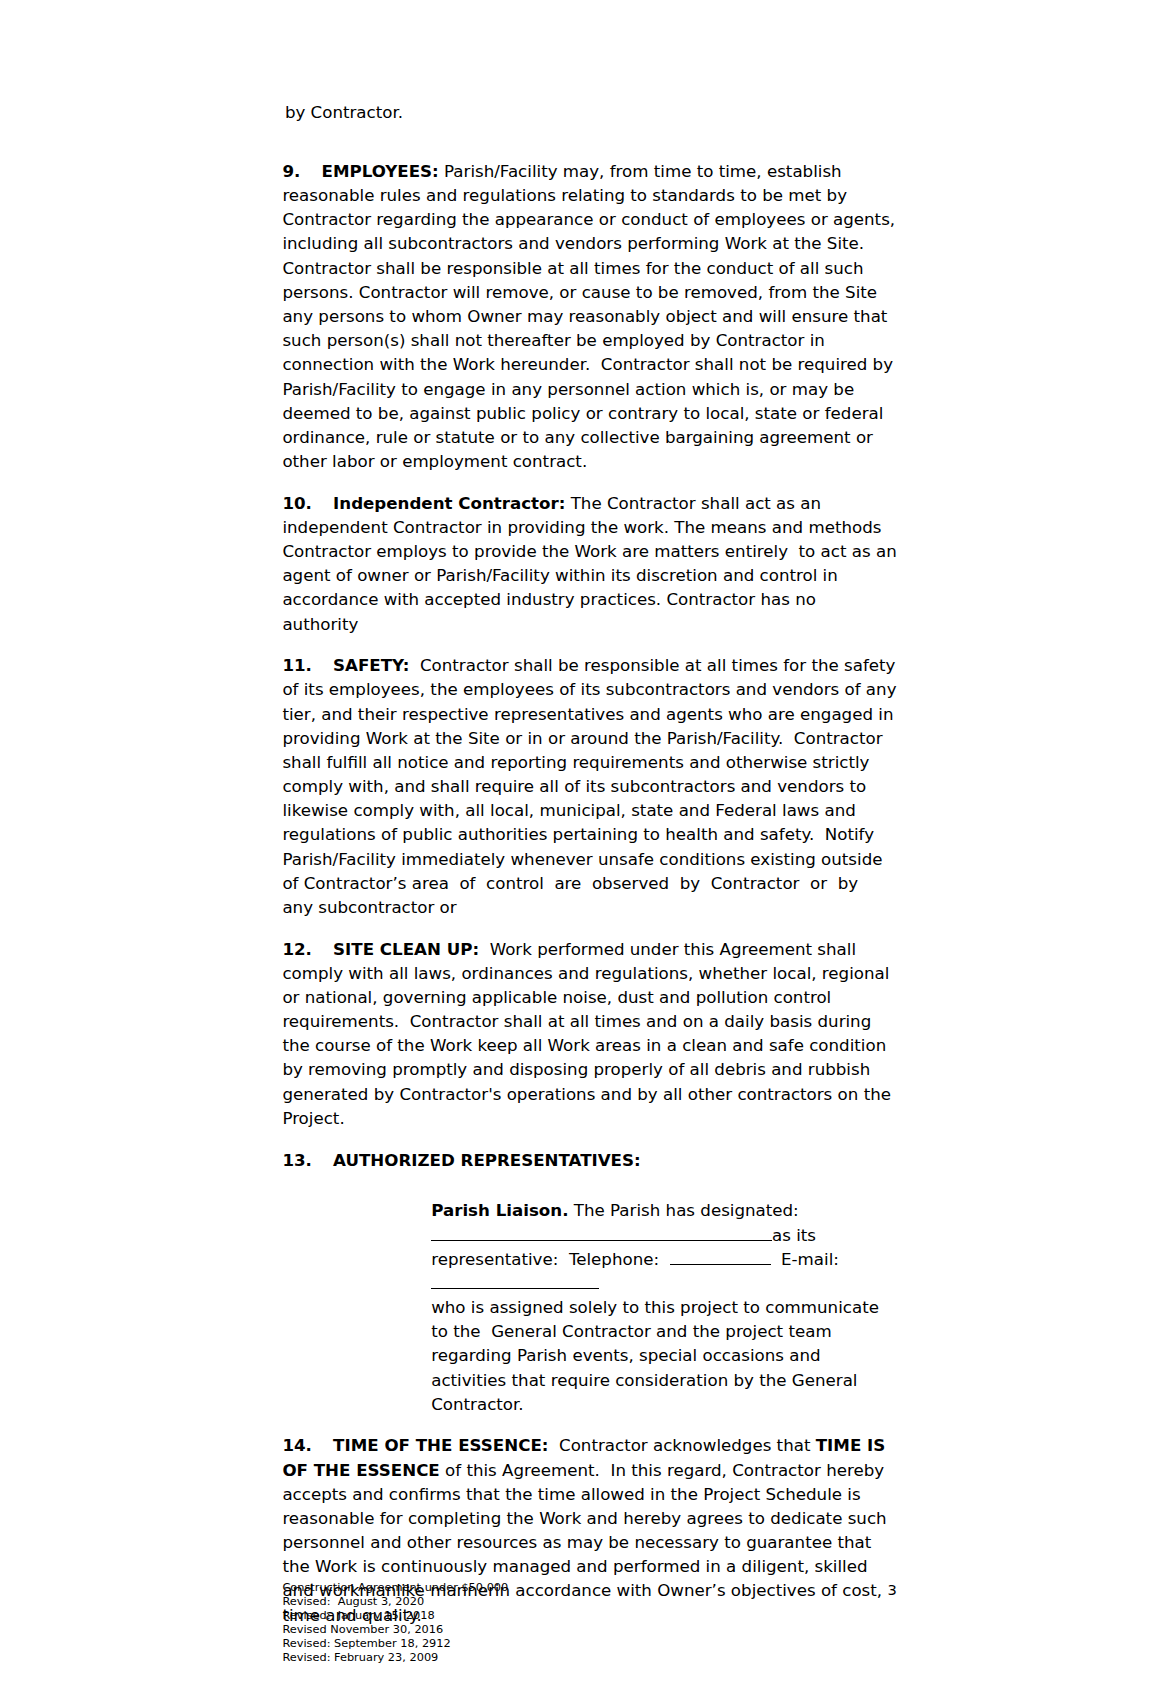by Contractor.
9. EMPLOYEES: Parish/Facility may, from time to time, establish reasonable rules and regulations relating to standards to be met by Contractor regarding the appearance or conduct of employees or agents, including all subcontractors and vendors performing Work at the Site. Contractor shall be responsible at all times for the conduct of all such persons. Contractor will remove, or cause to be removed, from the Site any persons to whom Owner may reasonably object and will ensure that such person(s) shall not thereafter be employed by Contractor in connection with the Work hereunder. Contractor shall not be required by Parish/Facility to engage in any personnel action which is, or may be deemed to be, against public policy or contrary to local, state or federal ordinance, rule or statute or to any collective bargaining agreement or other labor or employment contract.
10. Independent Contractor: The Contractor shall act as an independent Contractor in providing the work. The means and methods Contractor employs to provide the Work are matters entirely to act as an agent of owner or Parish/Facility within its discretion and control in accordance with accepted industry practices. Contractor has no authority
11. SAFETY: Contractor shall be responsible at all times for the safety of its employees, the employees of its subcontractors and vendors of any tier, and their respective representatives and agents who are engaged in providing Work at the Site or in or around the Parish/Facility. Contractor shall fulfill all notice and reporting requirements and otherwise strictly comply with, and shall require all of its subcontractors and vendors to likewise comply with, all local, municipal, state and Federal laws and regulations of public authorities pertaining to health and safety. Notify Parish/Facility immediately whenever unsafe conditions existing outside of Contractor’s area of control are observed by Contractor or by any subcontractor or
12. SITE CLEAN UP: Work performed under this Agreement shall comply with all laws, ordinances and regulations, whether local, regional or national, governing applicable noise, dust and pollution control requirements. Contractor shall at all times and on a daily basis during the course of the Work keep all Work areas in a clean and safe condition by removing promptly and disposing properly of all debris and rubbish generated by Contractor's operations and by all other contractors on the Project.
13. AUTHORIZED REPRESENTATIVES:
Parish Liaison. The Parish has designated: as its
representative: Telephone: E-mail:
who is assigned solely to this project to communicate to the General Contractor and the project team regarding Parish events, special occasions and activities that require consideration by the General Contractor.
14. TIME OF THE ESSENCE: Contractor acknowledges that TIME IS OF THE ESSENCE of this Agreement. In this regard, Contractor hereby accepts and confirms that the time allowed in the Project Schedule is reasonable for completing the Work and hereby agrees to dedicate such personnel and other resources as may be necessary to guarantee that the Work is continuously managed and performed in a diligent, skilled and workmanlike mannerin accordance with Owner’s objectives of cost, time and quality.
3
Construction Agreement under $50,000
Revised: August 3, 2020
Revised: January 15, 2018
Revised November 30, 2016
Revised: September 18, 2912
Revised: February 23, 2009